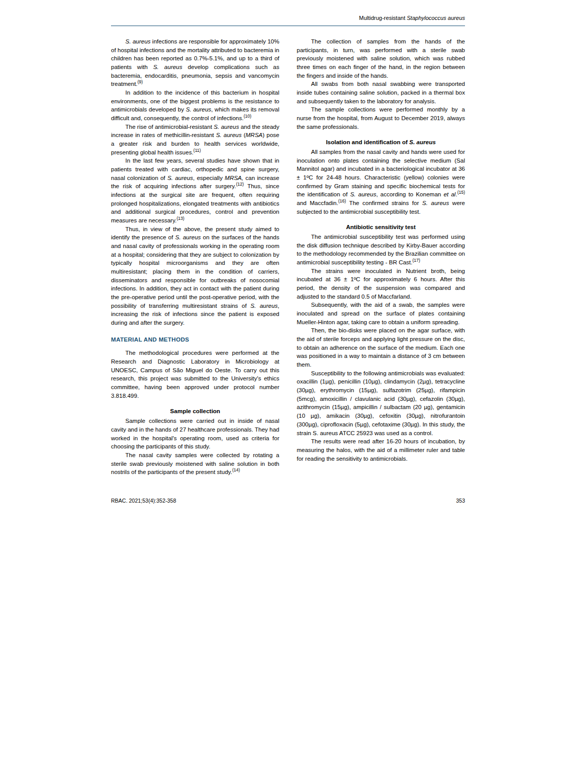Multidrug-resistant Staphylococcus aureus
S. aureus infections are responsible for approximately 10% of hospital infections and the mortality attributed to bacteremia in children has been reported as 0.7%-5.1%, and up to a third of patients with S. aureus develop complications such as bacteremia, endocarditis, pneumonia, sepsis and vancomycin treatment.(9)
In addition to the incidence of this bacterium in hospital environments, one of the biggest problems is the resistance to antimicrobials developed by S. aureus, which makes its removal difficult and, consequently, the control of infections.(10)
The rise of antimicrobial-resistant S. aureus and the steady increase in rates of methicillin-resistant S. aureus (MRSA) pose a greater risk and burden to health services worldwide, presenting global health issues.(11)
In the last few years, several studies have shown that in patients treated with cardiac, orthopedic and spine surgery, nasal colonization of S. aureus, especially MRSA, can increase the risk of acquiring infections after surgery.(12) Thus, since infections at the surgical site are frequent, often requiring prolonged hospitalizations, elongated treatments with antibiotics and additional surgical procedures, control and prevention measures are necessary.(13)
Thus, in view of the above, the present study aimed to identify the presence of S. aureus on the surfaces of the hands and nasal cavity of professionals working in the operating room at a hospital; considering that they are subject to colonization by typically hospital microorganisms and they are often multiresistant; placing them in the condition of carriers, disseminators and responsible for outbreaks of nosocomial infections. In addition, they act in contact with the patient during the pre-operative period until the post-operative period, with the possibility of transferring multiresistant strains of S. aureus, increasing the risk of infections since the patient is exposed during and after the surgery.
Material and Methods
The methodological procedures were performed at the Research and Diagnostic Laboratory in Microbiology at UNOESC, Campus of São Miguel do Oeste. To carry out this research, this project was submitted to the University's ethics committee, having been approved under protocol number 3.818.499.
Sample collection
Sample collections were carried out in inside of nasal cavity and in the hands of 27 healthcare professionals. They had worked in the hospital's operating room, used as criteria for choosing the participants of this study.
The nasal cavity samples were collected by rotating a sterile swab previously moistened with saline solution in both nostrils of the participants of the present study.(14)
The collection of samples from the hands of the participants, in turn, was performed with a sterile swab previously moistened with saline solution, which was rubbed three times on each finger of the hand, in the region between the fingers and inside of the hands.
All swabs from both nasal swabbing were transported inside tubes containing saline solution, packed in a thermal box and subsequently taken to the laboratory for analysis.
The sample collections were performed monthly by a nurse from the hospital, from August to December 2019, always the same professionals.
Isolation and identification of S. aureus
All samples from the nasal cavity and hands were used for inoculation onto plates containing the selective medium (Sal Mannitol agar) and incubated in a bacteriological incubator at 36 ± 1ºC for 24-48 hours. Characteristic (yellow) colonies were confirmed by Gram staining and specific biochemical tests for the identification of S. aureus, according to Koneman et al.(15) and Maccfadin.(16) The confirmed strains for S. aureus were subjected to the antimicrobial susceptibility test.
Antibiotic sensitivity test
The antimicrobial susceptibility test was performed using the disk diffusion technique described by Kirby-Bauer according to the methodology recommended by the Brazilian committee on antimicrobial susceptibility testing - BR Cast.(17)
The strains were inoculated in Nutrient broth, being incubated at 36 ± 1ºC for approximately 6 hours. After this period, the density of the suspension was compared and adjusted to the standard 0.5 of Maccfarland.
Subsequently, with the aid of a swab, the samples were inoculated and spread on the surface of plates containing Mueller-Hinton agar, taking care to obtain a uniform spreading.
Then, the bio-disks were placed on the agar surface, with the aid of sterile forceps and applying light pressure on the disc, to obtain an adherence on the surface of the medium. Each one was positioned in a way to maintain a distance of 3 cm between them.
Susceptibility to the following antimicrobials was evaluated: oxacillin (1µg), penicillin (10µg), clindamycin (2µg), tetracycline (30µg), erythromycin (15µg), sulfazotrim (25µg), rifampicin (5mcg), amoxicillin / clavulanic acid (30µg), cefazolin (30µg), azithromycin (15µg), ampicillin / sulbactam (20 µg), gentamicin (10 µg), amikacin (30µg), cefoxitin (30µg), nitrofurantoin (300µg), ciprofloxacin (5µg), cefotaxime (30µg). In this study, the strain S. aureus ATCC 25923 was used as a control.
The results were read after 16-20 hours of incubation, by measuring the halos, with the aid of a millimeter ruler and table for reading the sensitivity to antimicrobials.
RBAC. 2021;53(4):352-358
353